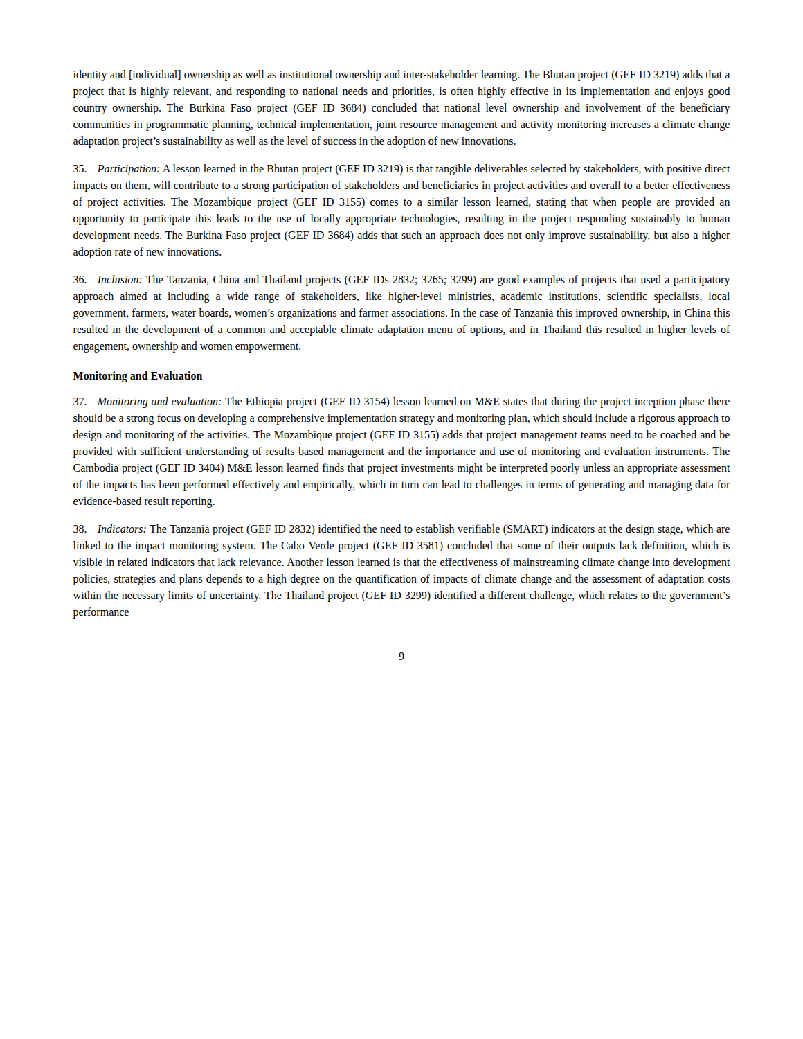identity and [individual] ownership as well as institutional ownership and inter-stakeholder learning. The Bhutan project (GEF ID 3219) adds that a project that is highly relevant, and responding to national needs and priorities, is often highly effective in its implementation and enjoys good country ownership. The Burkina Faso project (GEF ID 3684) concluded that national level ownership and involvement of the beneficiary communities in programmatic planning, technical implementation, joint resource management and activity monitoring increases a climate change adaptation project’s sustainability as well as the level of success in the adoption of new innovations.
35. Participation: A lesson learned in the Bhutan project (GEF ID 3219) is that tangible deliverables selected by stakeholders, with positive direct impacts on them, will contribute to a strong participation of stakeholders and beneficiaries in project activities and overall to a better effectiveness of project activities. The Mozambique project (GEF ID 3155) comes to a similar lesson learned, stating that when people are provided an opportunity to participate this leads to the use of locally appropriate technologies, resulting in the project responding sustainably to human development needs. The Burkina Faso project (GEF ID 3684) adds that such an approach does not only improve sustainability, but also a higher adoption rate of new innovations.
36. Inclusion: The Tanzania, China and Thailand projects (GEF IDs 2832; 3265; 3299) are good examples of projects that used a participatory approach aimed at including a wide range of stakeholders, like higher-level ministries, academic institutions, scientific specialists, local government, farmers, water boards, women’s organizations and farmer associations. In the case of Tanzania this improved ownership, in China this resulted in the development of a common and acceptable climate adaptation menu of options, and in Thailand this resulted in higher levels of engagement, ownership and women empowerment.
Monitoring and Evaluation
37. Monitoring and evaluation: The Ethiopia project (GEF ID 3154) lesson learned on M&E states that during the project inception phase there should be a strong focus on developing a comprehensive implementation strategy and monitoring plan, which should include a rigorous approach to design and monitoring of the activities. The Mozambique project (GEF ID 3155) adds that project management teams need to be coached and be provided with sufficient understanding of results based management and the importance and use of monitoring and evaluation instruments. The Cambodia project (GEF ID 3404) M&E lesson learned finds that project investments might be interpreted poorly unless an appropriate assessment of the impacts has been performed effectively and empirically, which in turn can lead to challenges in terms of generating and managing data for evidence-based result reporting.
38. Indicators: The Tanzania project (GEF ID 2832) identified the need to establish verifiable (SMART) indicators at the design stage, which are linked to the impact monitoring system. The Cabo Verde project (GEF ID 3581) concluded that some of their outputs lack definition, which is visible in related indicators that lack relevance. Another lesson learned is that the effectiveness of mainstreaming climate change into development policies, strategies and plans depends to a high degree on the quantification of impacts of climate change and the assessment of adaptation costs within the necessary limits of uncertainty. The Thailand project (GEF ID 3299) identified a different challenge, which relates to the government’s performance
9